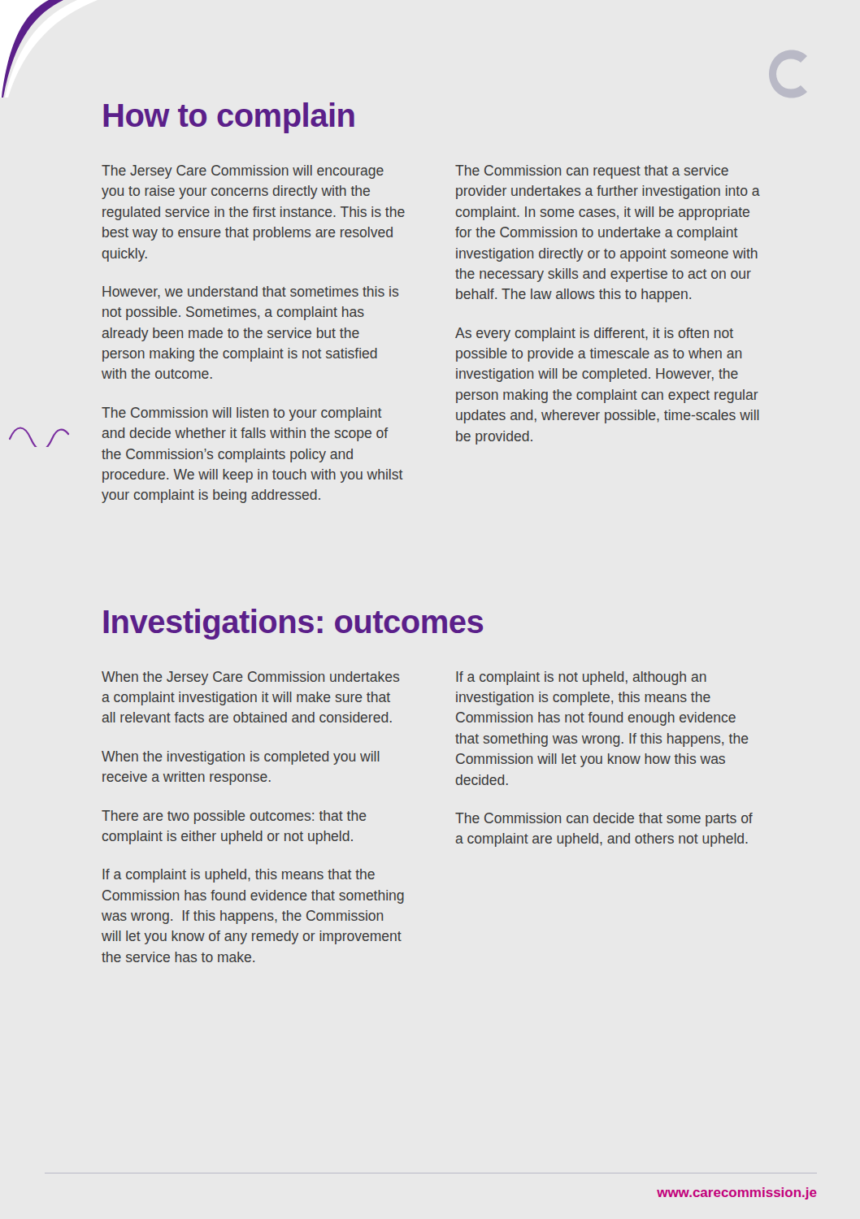How to complain
The Jersey Care Commission will encourage you to raise your concerns directly with the regulated service in the first instance. This is the best way to ensure that problems are resolved quickly.
However, we understand that sometimes this is not possible. Sometimes, a complaint has already been made to the service but the person making the complaint is not satisfied with the outcome.
The Commission will listen to your complaint and decide whether it falls within the scope of the Commission’s complaints policy and procedure. We will keep in touch with you whilst your complaint is being addressed.
The Commission can request that a service provider undertakes a further investigation into a complaint. In some cases, it will be appropriate for the Commission to undertake a complaint investigation directly or to appoint someone with the necessary skills and expertise to act on our behalf. The law allows this to happen.
As every complaint is different, it is often not possible to provide a timescale as to when an investigation will be completed. However, the person making the complaint can expect regular updates and, wherever possible, time-scales will be provided.
Investigations: outcomes
When the Jersey Care Commission undertakes a complaint investigation it will make sure that all relevant facts are obtained and considered.
When the investigation is completed you will receive a written response.
There are two possible outcomes: that the complaint is either upheld or not upheld.
If a complaint is upheld, this means that the Commission has found evidence that something was wrong. If this happens, the Commission will let you know of any remedy or improvement the service has to make.
If a complaint is not upheld, although an investigation is complete, this means the Commission has not found enough evidence that something was wrong. If this happens, the Commission will let you know how this was decided.
The Commission can decide that some parts of a complaint are upheld, and others not upheld.
www.carecommission.je